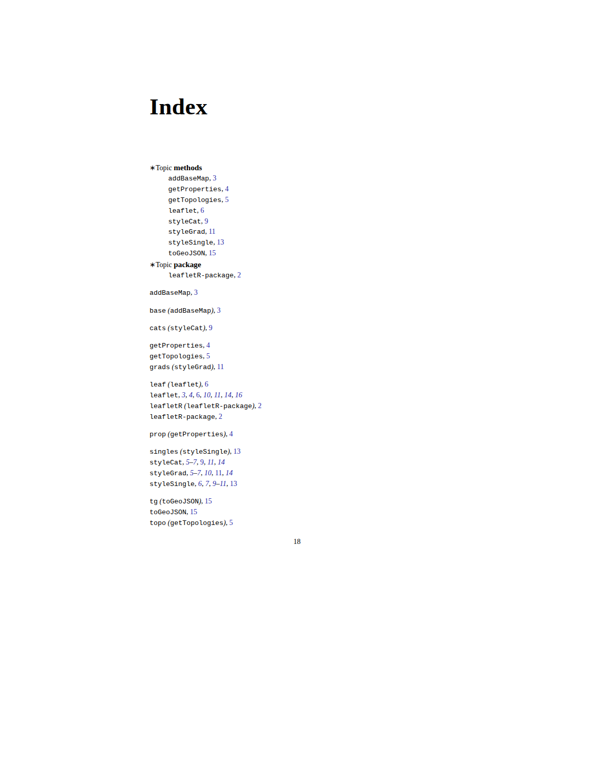Index
∗Topic methods
addBaseMap, 3
getProperties, 4
getTopologies, 5
leaflet, 6
styleCat, 9
styleGrad, 11
styleSingle, 13
toGeoJSON, 15
∗Topic package
leafletR-package, 2
addBaseMap, 3
base (addBaseMap), 3
cats (styleCat), 9
getProperties, 4
getTopologies, 5
grads (styleGrad), 11
leaf (leaflet), 6
leaflet, 3, 4, 6, 10, 11, 14, 16
leafletR (leafletR-package), 2
leafletR-package, 2
prop (getProperties), 4
singles (styleSingle), 13
styleCat, 5–7, 9, 11, 14
styleGrad, 5–7, 10, 11, 14
styleSingle, 6, 7, 9–11, 13
tg (toGeoJSON), 15
toGeoJSON, 15
topo (getTopologies), 5
18